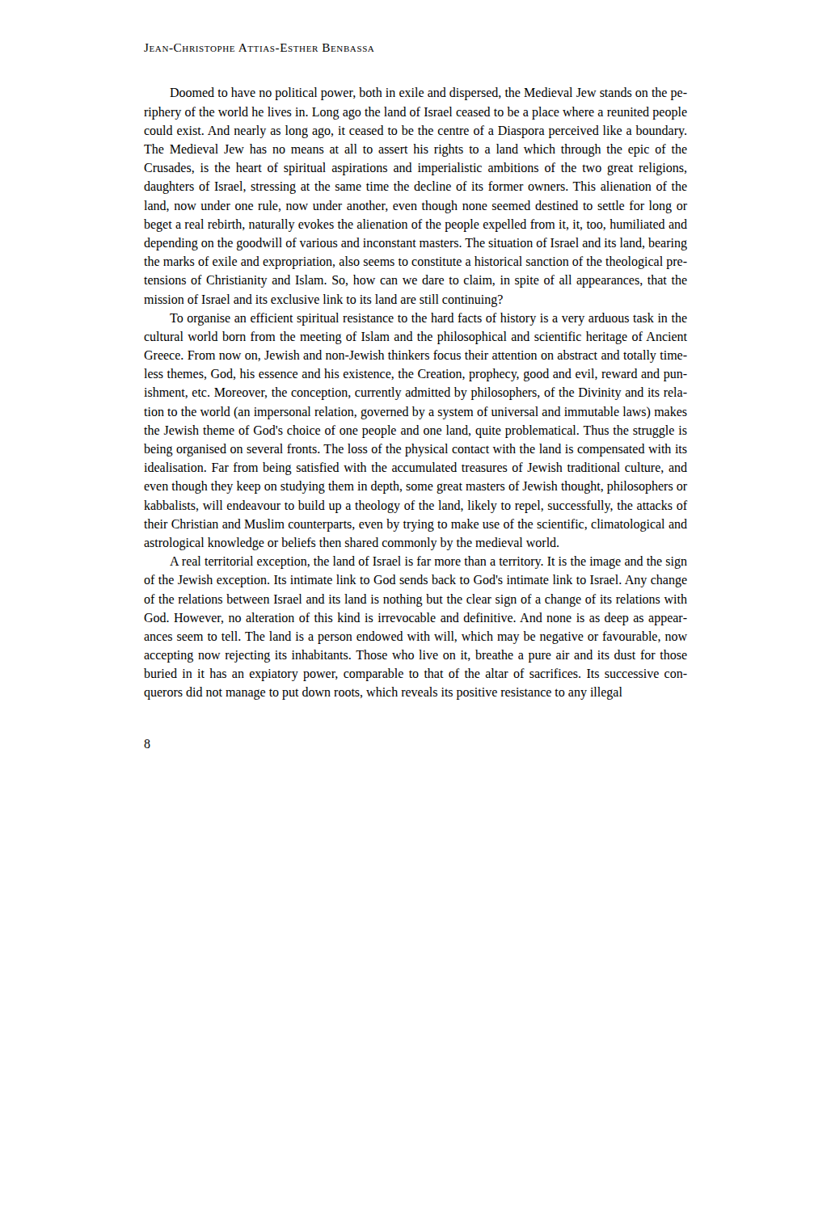Jean-Christophe Attias-Esther Benbassa
Doomed to have no political power, both in exile and dispersed, the Medieval Jew stands on the periphery of the world he lives in. Long ago the land of Israel ceased to be a place where a reunited people could exist. And nearly as long ago, it ceased to be the centre of a Diaspora perceived like a boundary. The Medieval Jew has no means at all to assert his rights to a land which through the epic of the Crusades, is the heart of spiritual aspirations and imperialistic ambitions of the two great religions, daughters of Israel, stressing at the same time the decline of its former owners. This alienation of the land, now under one rule, now under another, even though none seemed destined to settle for long or beget a real rebirth, naturally evokes the alienation of the people expelled from it, it, too, humiliated and depending on the goodwill of various and inconstant masters. The situation of Israel and its land, bearing the marks of exile and expropriation, also seems to constitute a historical sanction of the theological pretensions of Christianity and Islam. So, how can we dare to claim, in spite of all appearances, that the mission of Israel and its exclusive link to its land are still continuing?
To organise an efficient spiritual resistance to the hard facts of history is a very arduous task in the cultural world born from the meeting of Islam and the philosophical and scientific heritage of Ancient Greece. From now on, Jewish and non-Jewish thinkers focus their attention on abstract and totally timeless themes, God, his essence and his existence, the Creation, prophecy, good and evil, reward and punishment, etc. Moreover, the conception, currently admitted by philosophers, of the Divinity and its relation to the world (an impersonal relation, governed by a system of universal and immutable laws) makes the Jewish theme of God's choice of one people and one land, quite problematical. Thus the struggle is being organised on several fronts. The loss of the physical contact with the land is compensated with its idealisation. Far from being satisfied with the accumulated treasures of Jewish traditional culture, and even though they keep on studying them in depth, some great masters of Jewish thought, philosophers or kabbalists, will endeavour to build up a theology of the land, likely to repel, successfully, the attacks of their Christian and Muslim counterparts, even by trying to make use of the scientific, climatological and astrological knowledge or beliefs then shared commonly by the medieval world.
A real territorial exception, the land of Israel is far more than a territory. It is the image and the sign of the Jewish exception. Its intimate link to God sends back to God's intimate link to Israel. Any change of the relations between Israel and its land is nothing but the clear sign of a change of its relations with God. However, no alteration of this kind is irrevocable and definitive. And none is as deep as appearances seem to tell. The land is a person endowed with will, which may be negative or favourable, now accepting now rejecting its inhabitants. Those who live on it, breathe a pure air and its dust for those buried in it has an expiatory power, comparable to that of the altar of sacrifices. Its successive conquerors did not manage to put down roots, which reveals its positive resistance to any illegal
8